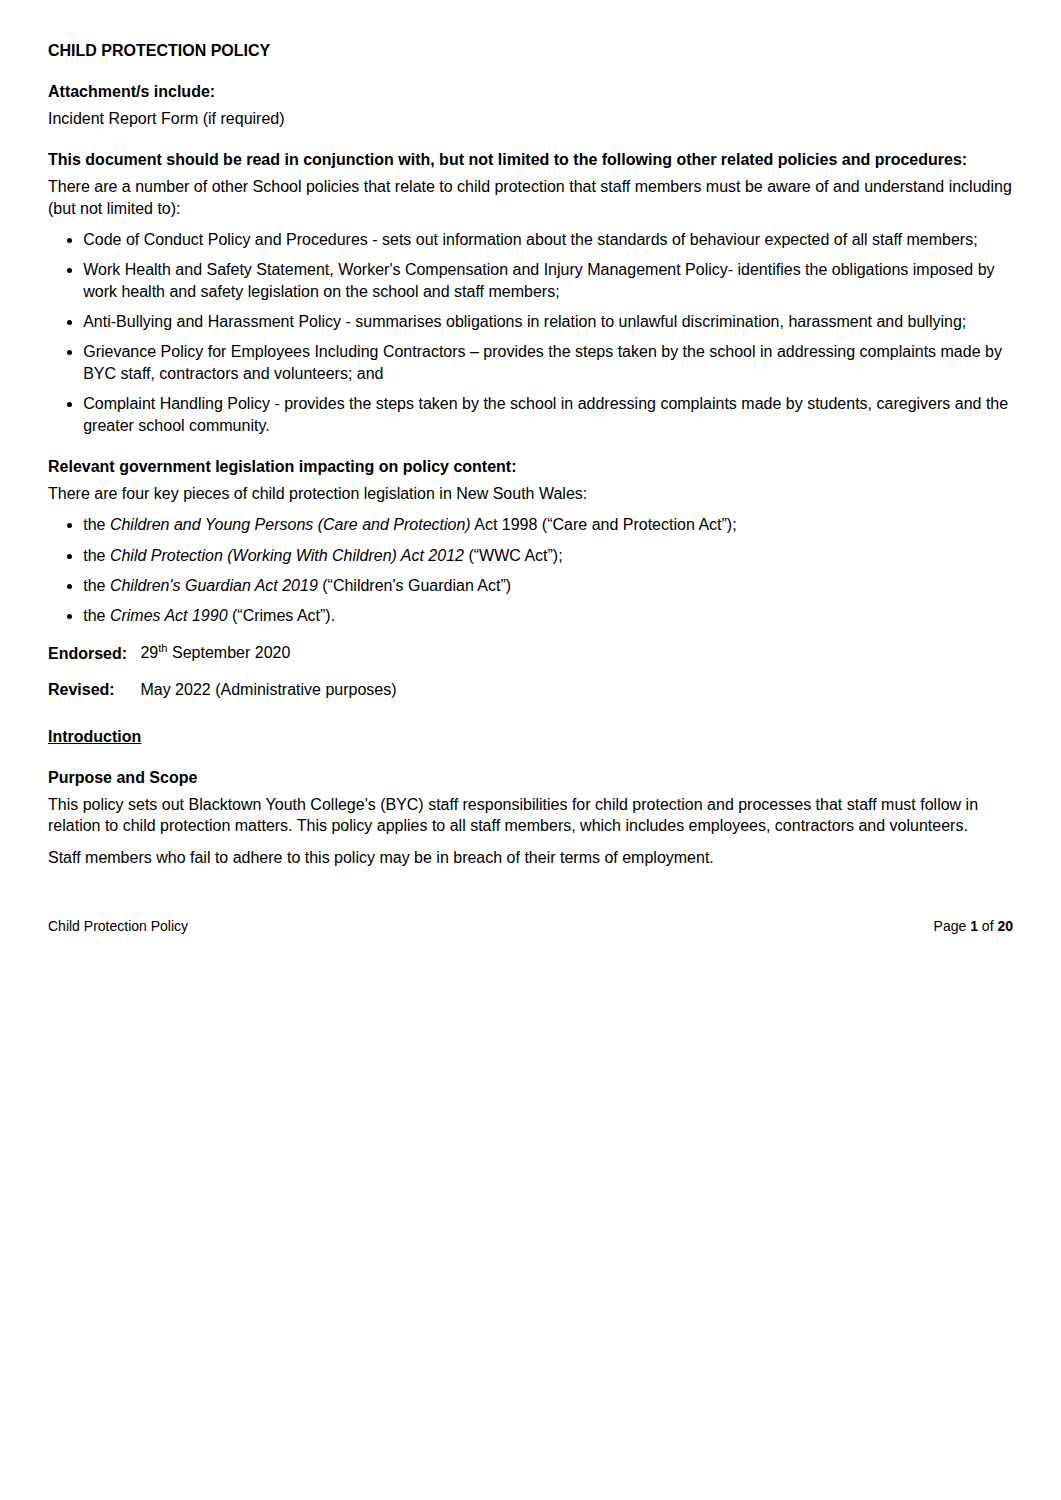Child Protection Policy
Attachment/s include:
Incident Report Form (if required)
This document should be read in conjunction with, but not limited to the following other related policies and procedures:
There are a number of other School policies that relate to child protection that staff members must be aware of and understand including (but not limited to):
Code of Conduct Policy and Procedures - sets out information about the standards of behaviour expected of all staff members;
Work Health and Safety Statement, Worker's Compensation and Injury Management Policy- identifies the obligations imposed by work health and safety legislation on the school and staff members;
Anti-Bullying and Harassment Policy - summarises obligations in relation to unlawful discrimination, harassment and bullying;
Grievance Policy for Employees Including Contractors – provides the steps taken by the school in addressing complaints made by BYC staff, contractors and volunteers; and
Complaint Handling Policy - provides the steps taken by the school in addressing complaints made by students, caregivers and the greater school community.
Relevant government legislation impacting on policy content:
There are four key pieces of child protection legislation in New South Wales:
the Children and Young Persons (Care and Protection) Act 1998 (“Care and Protection Act”);
the Child Protection (Working With Children) Act 2012 (“WWC Act”);
the Children's Guardian Act 2019 (“Children's Guardian Act”)
the Crimes Act 1990 (“Crimes Act”).
Endorsed: 29th September 2020
Revised: May 2022 (Administrative purposes)
Introduction
Purpose and Scope
This policy sets out Blacktown Youth College's (BYC) staff responsibilities for child protection and processes that staff must follow in relation to child protection matters. This policy applies to all staff members, which includes employees, contractors and volunteers.
Staff members who fail to adhere to this policy may be in breach of their terms of employment.
Child Protection Policy Page 1 of 20